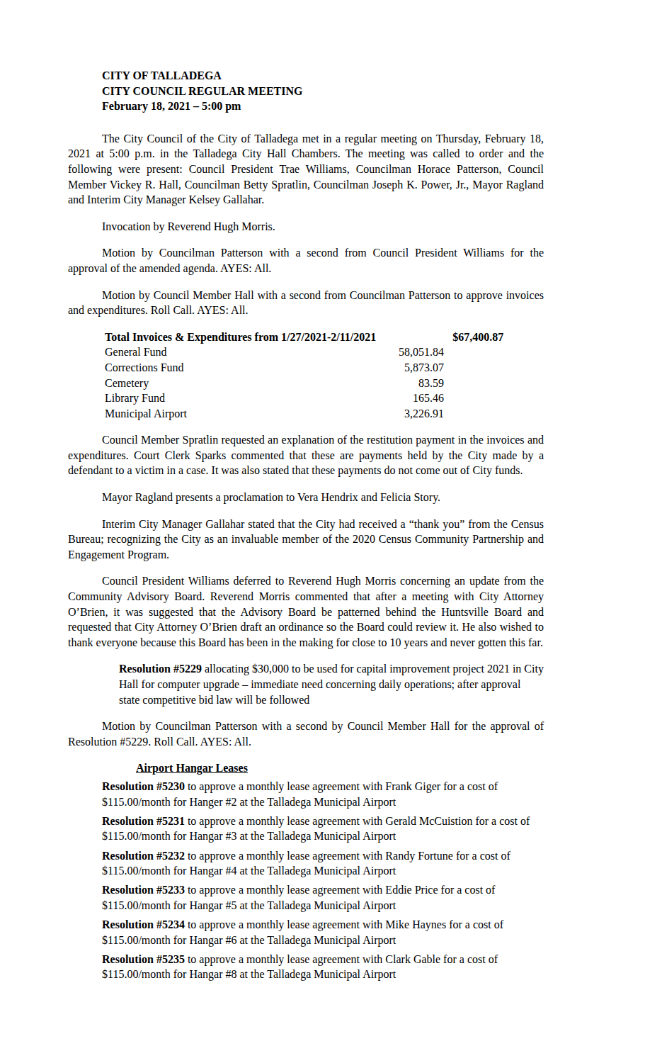CITY OF TALLADEGA
CITY COUNCIL REGULAR MEETING
February 18, 2021 – 5:00 pm
The City Council of the City of Talladega met in a regular meeting on Thursday, February 18, 2021 at 5:00 p.m. in the Talladega City Hall Chambers. The meeting was called to order and the following were present: Council President Trae Williams, Councilman Horace Patterson, Council Member Vickey R. Hall, Councilman Betty Spratlin, Councilman Joseph K. Power, Jr., Mayor Ragland and Interim City Manager Kelsey Gallahar.
Invocation by Reverend Hugh Morris.
Motion by Councilman Patterson with a second from Council President Williams for the approval of the amended agenda. AYES: All.
Motion by Council Member Hall with a second from Councilman Patterson to approve invoices and expenditures. Roll Call. AYES: All.
| Total Invoices & Expenditures from 1/27/2021-2/11/2021 | | $67,400.87 |
| General Fund | 58,051.84 | |
| Corrections Fund | 5,873.07 | |
| Cemetery | 83.59 | |
| Library Fund | 165.46 | |
| Municipal Airport | 3,226.91 | |
Council Member Spratlin requested an explanation of the restitution payment in the invoices and expenditures. Court Clerk Sparks commented that these are payments held by the City made by a defendant to a victim in a case. It was also stated that these payments do not come out of City funds.
Mayor Ragland presents a proclamation to Vera Hendrix and Felicia Story.
Interim City Manager Gallahar stated that the City had received a “thank you” from the Census Bureau; recognizing the City as an invaluable member of the 2020 Census Community Partnership and Engagement Program.
Council President Williams deferred to Reverend Hugh Morris concerning an update from the Community Advisory Board. Reverend Morris commented that after a meeting with City Attorney O’Brien, it was suggested that the Advisory Board be patterned behind the Huntsville Board and requested that City Attorney O’Brien draft an ordinance so the Board could review it. He also wished to thank everyone because this Board has been in the making for close to 10 years and never gotten this far.
Resolution #5229 allocating $30,000 to be used for capital improvement project 2021 in City Hall for computer upgrade – immediate need concerning daily operations; after approval state competitive bid law will be followed
Motion by Councilman Patterson with a second by Council Member Hall for the approval of Resolution #5229. Roll Call. AYES: All.
Airport Hangar Leases
Resolution #5230 to approve a monthly lease agreement with Frank Giger for a cost of $115.00/month for Hanger #2 at the Talladega Municipal Airport
Resolution #5231 to approve a monthly lease agreement with Gerald McCuistion for a cost of $115.00/month for Hangar #3 at the Talladega Municipal Airport
Resolution #5232 to approve a monthly lease agreement with Randy Fortune for a cost of $115.00/month for Hangar #4 at the Talladega Municipal Airport
Resolution #5233 to approve a monthly lease agreement with Eddie Price for a cost of $115.00/month for Hangar #5 at the Talladega Municipal Airport
Resolution #5234 to approve a monthly lease agreement with Mike Haynes for a cost of $115.00/month for Hangar #6 at the Talladega Municipal Airport
Resolution #5235 to approve a monthly lease agreement with Clark Gable for a cost of $115.00/month for Hangar #8 at the Talladega Municipal Airport